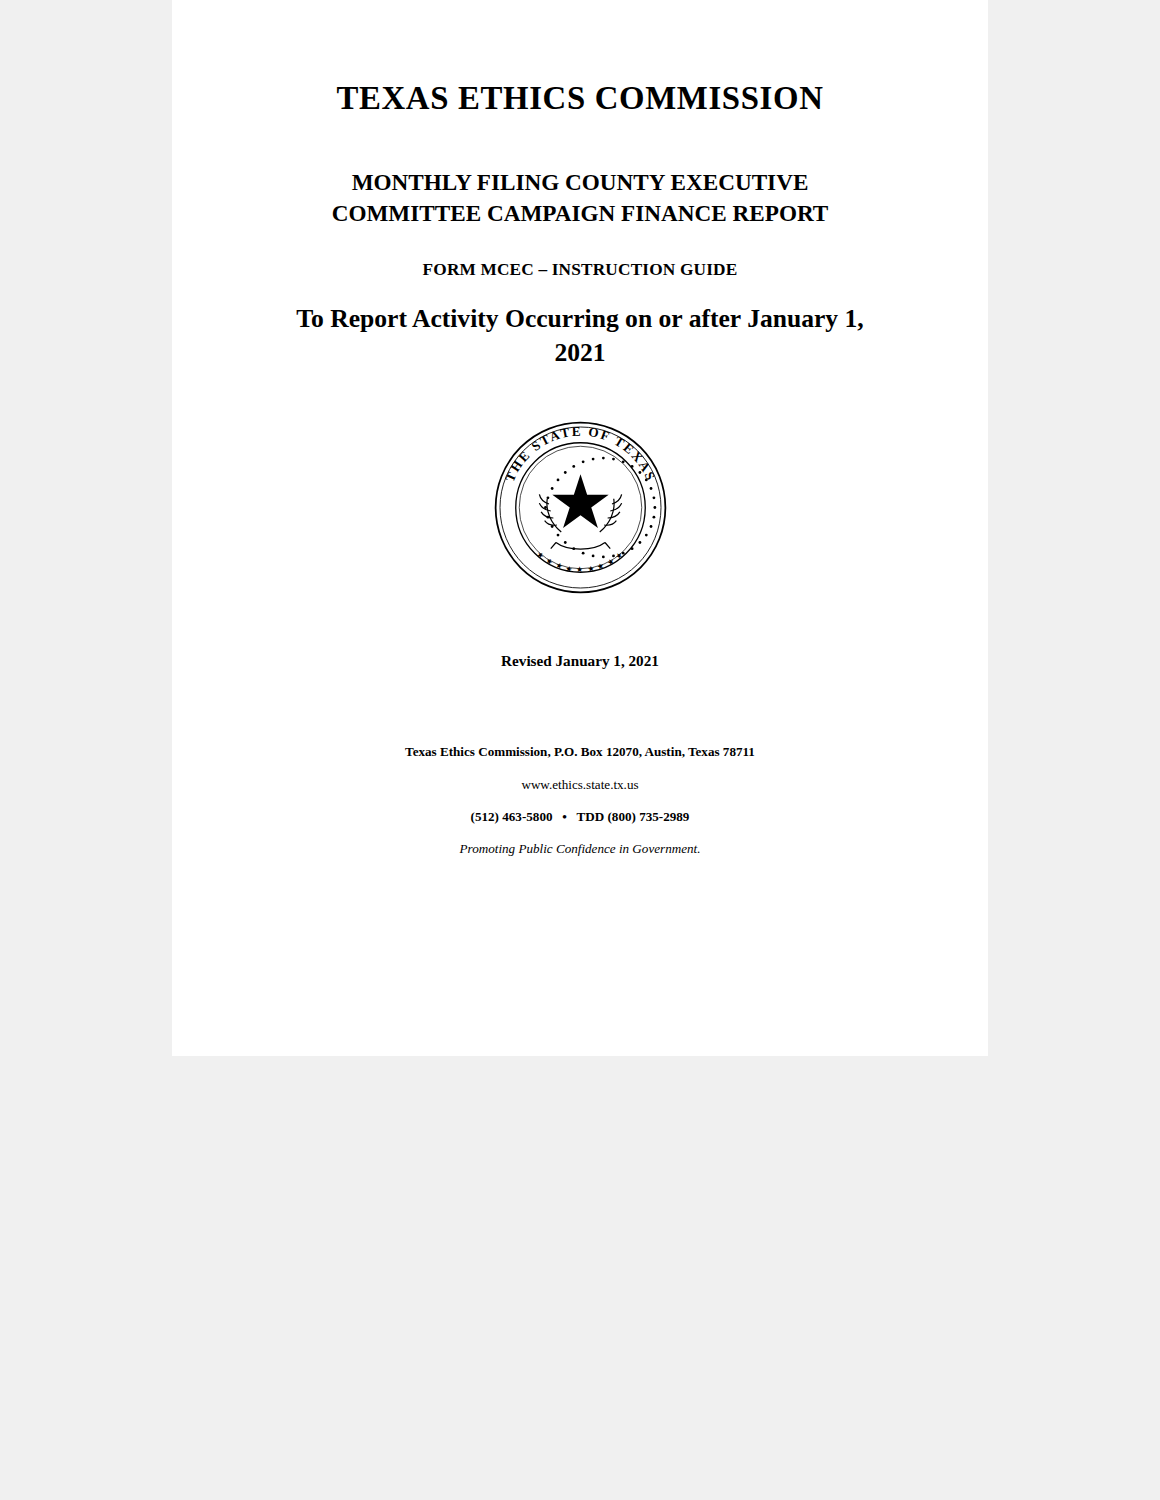TEXAS ETHICS COMMISSION
MONTHLY FILING COUNTY EXECUTIVE
COMMITTEE CAMPAIGN FINANCE REPORT
FORM MCEC – INSTRUCTION GUIDE
To Report Activity Occurring on or after January 1, 2021
THE STATE OF TEXAS ★ ★ ★ ★ ★ ★ ★ ★ ★
Revised January 1, 2021
Texas Ethics Commission, P.O. Box 12070, Austin, Texas 78711
www.ethics.state.tx.us
(512) 463-5800 • TDD (800) 735-2989
Promoting Public Confidence in Government.